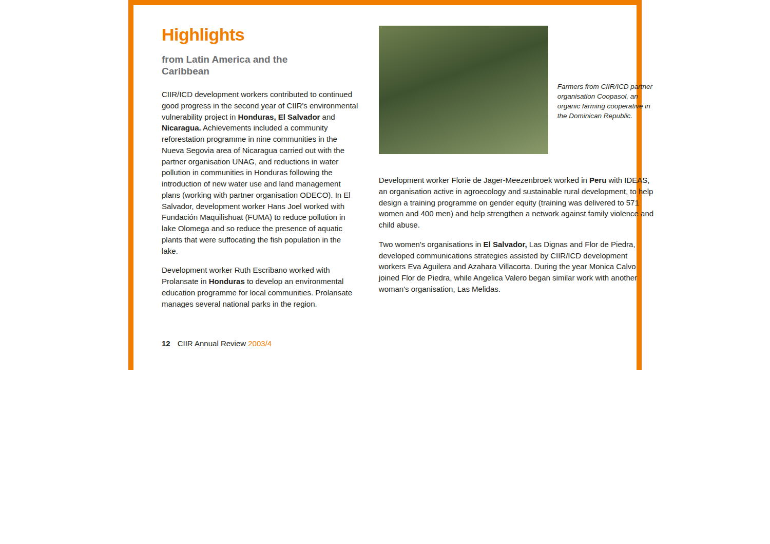Highlights
from Latin America and the
Caribbean
CIIR/ICD development workers contributed to continued good progress in the second year of CIIR's environmental vulnerability project in Honduras, El Salvador and Nicaragua. Achievements included a community reforestation programme in nine communities in the Nueva Segovia area of Nicaragua carried out with the partner organisation UNAG, and reductions in water pollution in communities in Honduras following the introduction of new water use and land management plans (working with partner organisation ODECO). In El Salvador, development worker Hans Joel worked with Fundación Maquilishuat (FUMA) to reduce pollution in lake Olomega and so reduce the presence of aquatic plants that were suffocating the fish population in the lake.
Development worker Ruth Escribano worked with Prolansate in Honduras to develop an environmental education programme for local communities. Prolansate manages several national parks in the region.
Farmers from CIIR/ICD partner organisation Coopasol, an organic farming cooperative in the Dominican Republic.
Development worker Florie de Jager-Meezenbroek worked in Peru with IDEAS, an organisation active in agroecology and sustainable rural development, to help design a training programme on gender equity (training was delivered to 571 women and 400 men) and help strengthen a network against family violence and child abuse.
Two women's organisations in El Salvador, Las Dignas and Flor de Piedra, developed communications strategies assisted by CIIR/ICD development workers Eva Aguilera and Azahara Villacorta. During the year Monica Calvo joined Flor de Piedra, while Angelica Valero began similar work with another woman's organisation, Las Melidas.
12 CIIR Annual Review 2003/4